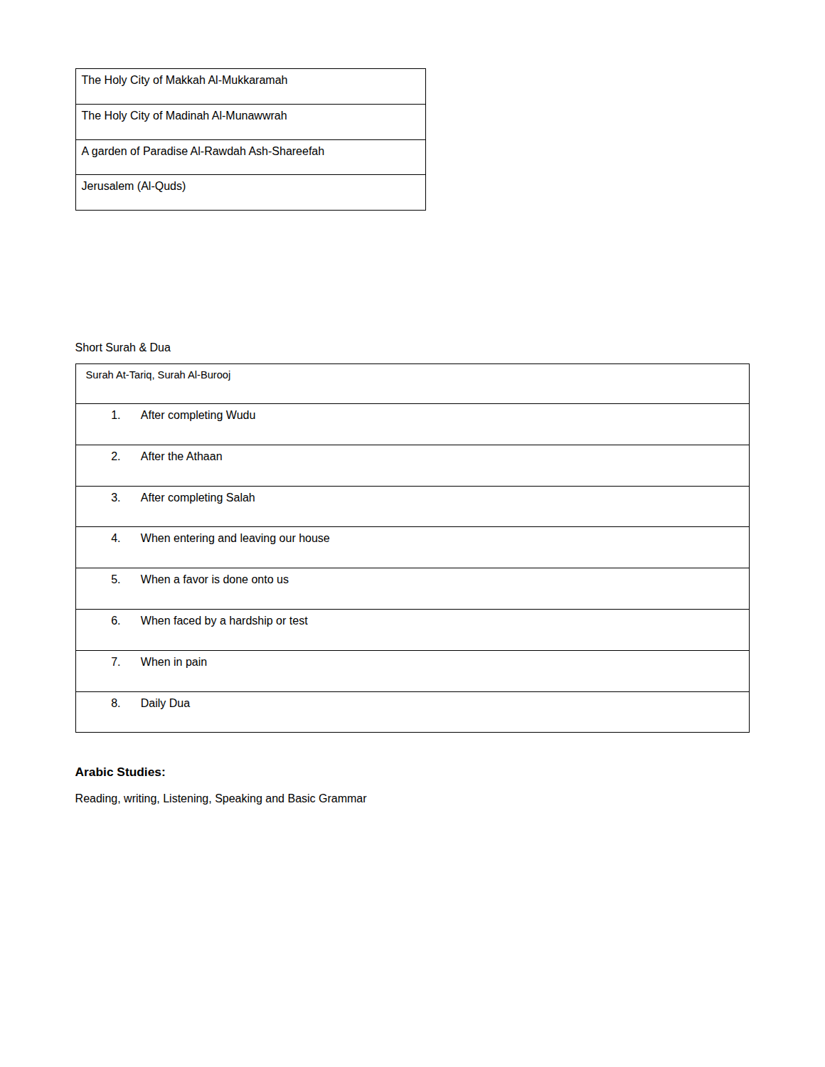| The Holy City of Makkah Al-Mukkaramah |
| The Holy City of Madinah Al-Munawwrah |
| A garden of Paradise Al-Rawdah Ash-Shareefah |
| Jerusalem (Al-Quds) |
Short Surah & Dua
| Surah At-Tariq, Surah Al-Burooj |
| 1. After completing Wudu |
| 2. After the Athaan |
| 3. After completing Salah |
| 4. When entering and leaving our house |
| 5. When a favor is done onto us |
| 6. When faced by a hardship or test |
| 7. When in pain |
| 8. Daily Dua |
Arabic Studies:
Reading, writing, Listening, Speaking and Basic Grammar